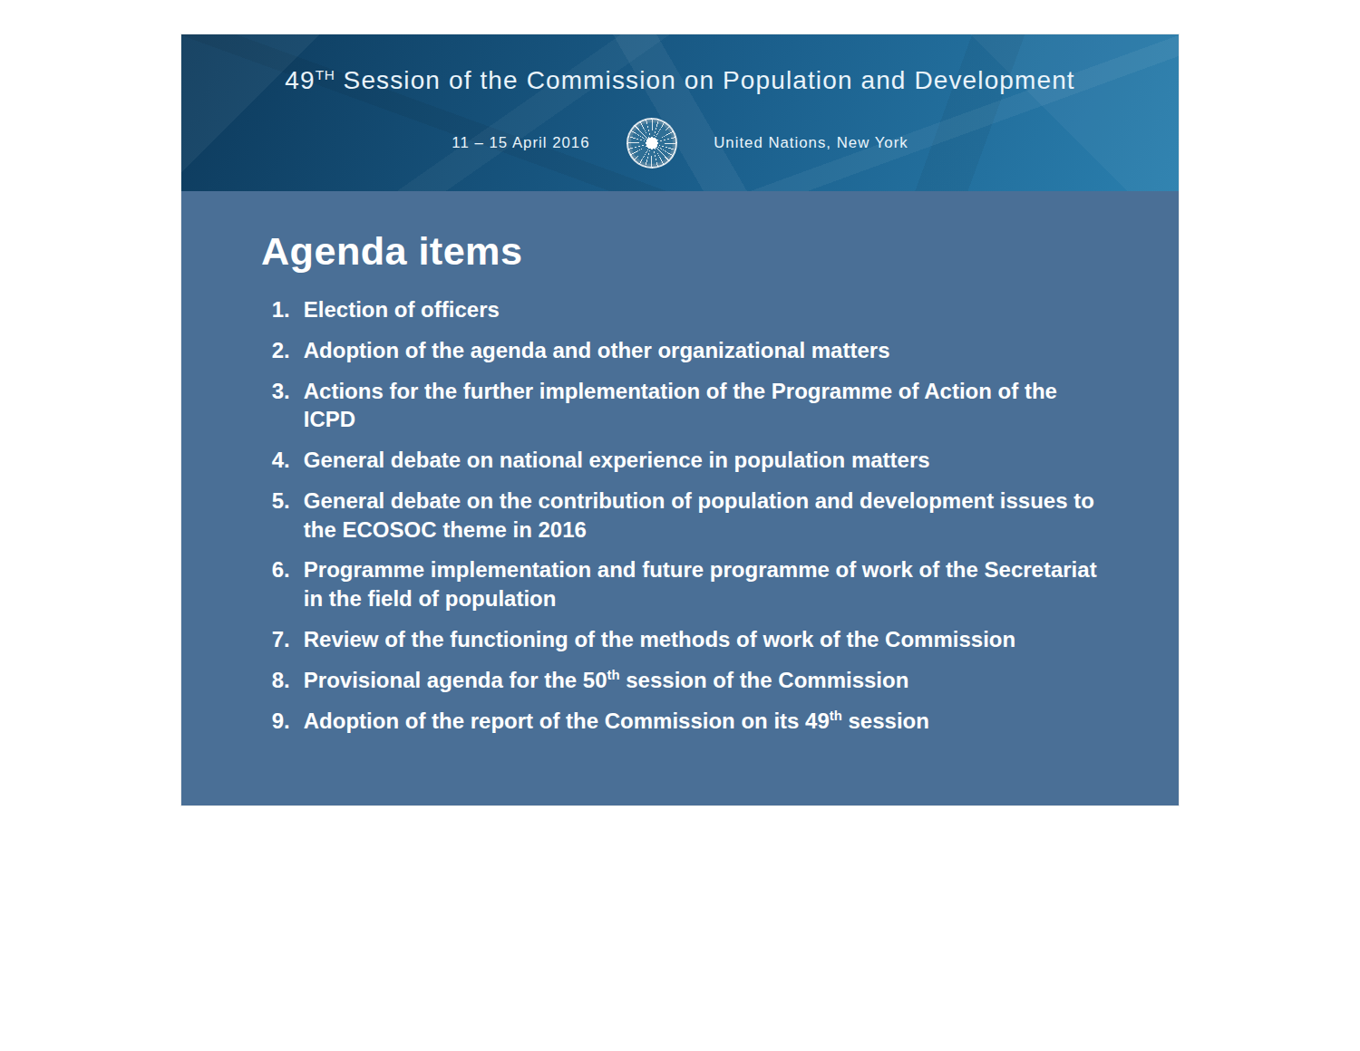49TH Session of the Commission on Population and Development
11 – 15 April 2016 United Nations, New York
Agenda items
Election of officers
Adoption of the agenda and other organizational matters
Actions for the further implementation of the Programme of Action of the ICPD
General debate on national experience in population matters
General debate on the contribution of population and development issues to the ECOSOC theme in 2016
Programme implementation and future programme of work of the Secretariat in the field of population
Review of the functioning of the methods of work of the Commission
Provisional agenda for the 50th session of the Commission
Adoption of the report of the Commission on its 49th session